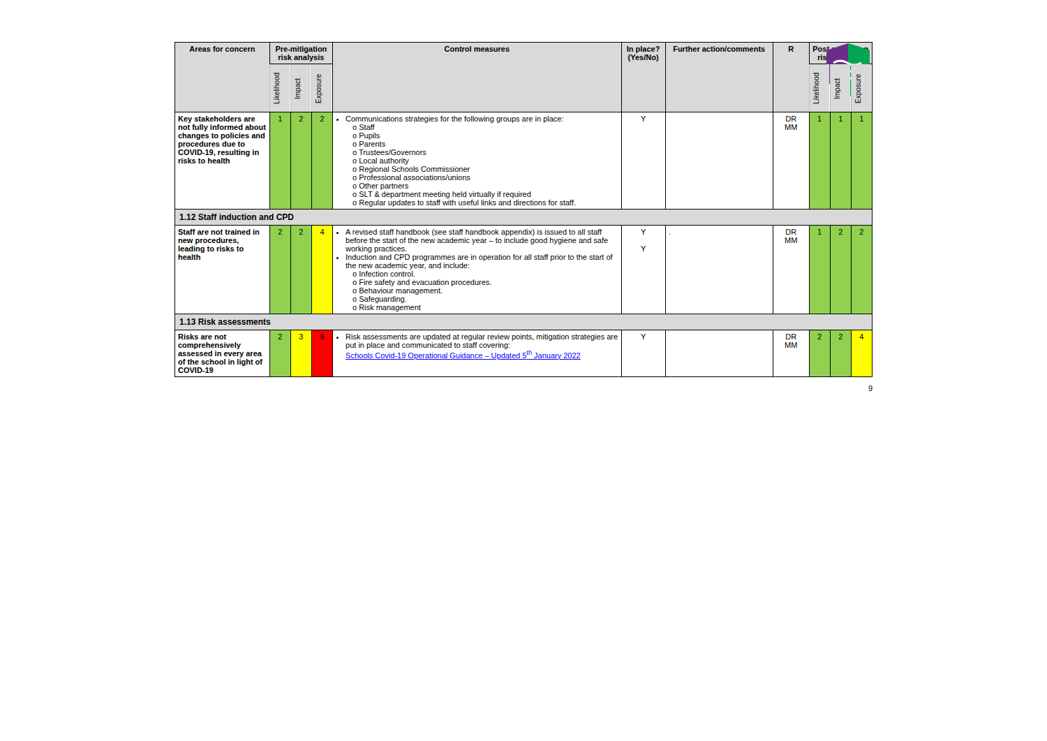| Areas for concern | Pre-mitigation risk analysis | Control measures | In place? (Yes/No) | Further action/comments | R | Post-mitigation risk analysis |
| --- | --- | --- | --- | --- | --- | --- |
| Likelihood | Impact | Exposure | Likelihood | Impact | Exposure |
| Key stakeholders are not fully informed about changes to policies and procedures due to COVID-19, resulting in risks to health | 1 | 2 | 2 | Communications strategies for the following groups are in place: Staff Pupils Parents Trustees/Governors Local authority Regional Schools Commissioner Professional associations/unions Other partners SLT & department meeting held virtually if required Regular updates to staff with useful links and directions for staff. | Y | | DR MM | 1 | 1 | 1 |
| 1.12 Staff induction and CPD |
| Staff are not trained in new procedures, leading to risks to health | 2 | 2 | 4 | A revised staff handbook (see staff handbook appendix) is issued to all staff before the start of the new academic year – to include good hygiene and safe working practices. Induction and CPD programmes are in operation for all staff prior to the start of the new academic year, and include: Infection control. Fire safety and evacuation procedures. Behaviour management. Safeguarding. Risk management | Y Y | . | DR MM | 1 | 2 | 2 |
| 1.13 Risk assessments |
| Risks are not comprehensively assessed in every area of the school in light of COVID-19 | 2 | 3 | 6 | Risk assessments are updated at regular review points, mitigation strategies are put in place and communicated to staff covering: Schools Covid-19 Operational Guidance – Updated 5 th January 2022 | Y | | DR MM | 2 | 2 | 4 |
9